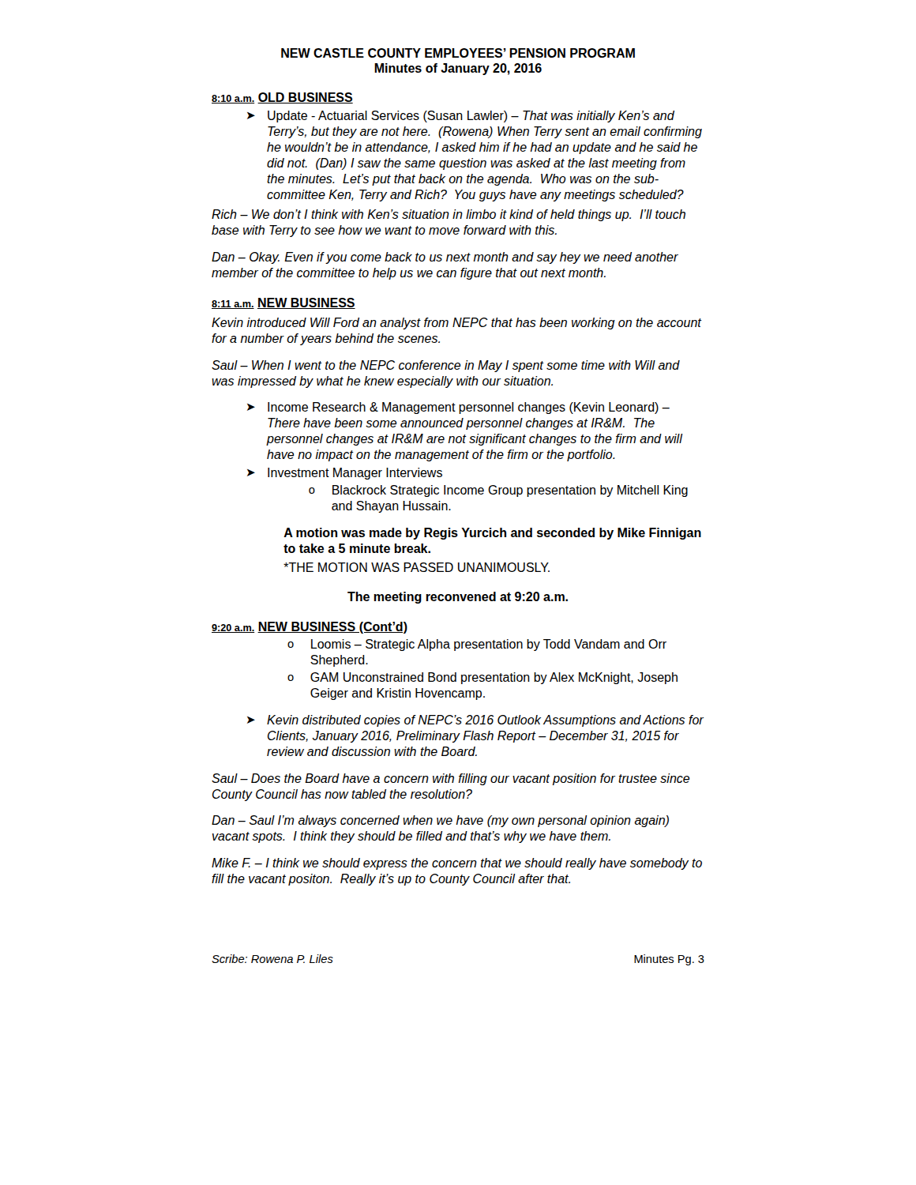NEW CASTLE COUNTY EMPLOYEES’ PENSION PROGRAM Minutes of January 20, 2016
8:10 a.m. OLD BUSINESS
Update - Actuarial Services (Susan Lawler) – That was initially Ken’s and Terry’s, but they are not here. (Rowena) When Terry sent an email confirming he wouldn’t be in attendance, I asked him if he had an update and he said he did not. (Dan) I saw the same question was asked at the last meeting from the minutes. Let’s put that back on the agenda. Who was on the sub-committee Ken, Terry and Rich? You guys have any meetings scheduled?
Rich – We don’t I think with Ken’s situation in limbo it kind of held things up. I’ll touch base with Terry to see how we want to move forward with this.
Dan – Okay. Even if you come back to us next month and say hey we need another member of the committee to help us we can figure that out next month.
8:11 a.m. NEW BUSINESS
Kevin introduced Will Ford an analyst from NEPC that has been working on the account for a number of years behind the scenes.
Saul – When I went to the NEPC conference in May I spent some time with Will and was impressed by what he knew especially with our situation.
Income Research & Management personnel changes (Kevin Leonard) – There have been some announced personnel changes at IR&M. The personnel changes at IR&M are not significant changes to the firm and will have no impact on the management of the firm or the portfolio.
Investment Manager Interviews
Blackrock Strategic Income Group presentation by Mitchell King and Shayan Hussain.
A motion was made by Regis Yurcich and seconded by Mike Finnigan to take a 5 minute break.
*THE MOTION WAS PASSED UNANIMOUSLY.
The meeting reconvened at 9:20 a.m.
9:20 a.m. NEW BUSINESS (Cont’d)
Loomis – Strategic Alpha presentation by Todd Vandam and Orr Shepherd.
GAM Unconstrained Bond presentation by Alex McKnight, Joseph Geiger and Kristin Hovencamp.
Kevin distributed copies of NEPC’s 2016 Outlook Assumptions and Actions for Clients, January 2016, Preliminary Flash Report – December 31, 2015 for review and discussion with the Board.
Saul – Does the Board have a concern with filling our vacant position for trustee since County Council has now tabled the resolution?
Dan – Saul I’m always concerned when we have (my own personal opinion again) vacant spots. I think they should be filled and that’s why we have them.
Mike F. – I think we should express the concern that we should really have somebody to fill the vacant positon. Really it’s up to County Council after that.
Scribe: Rowena P. Liles
Minutes Pg. 3